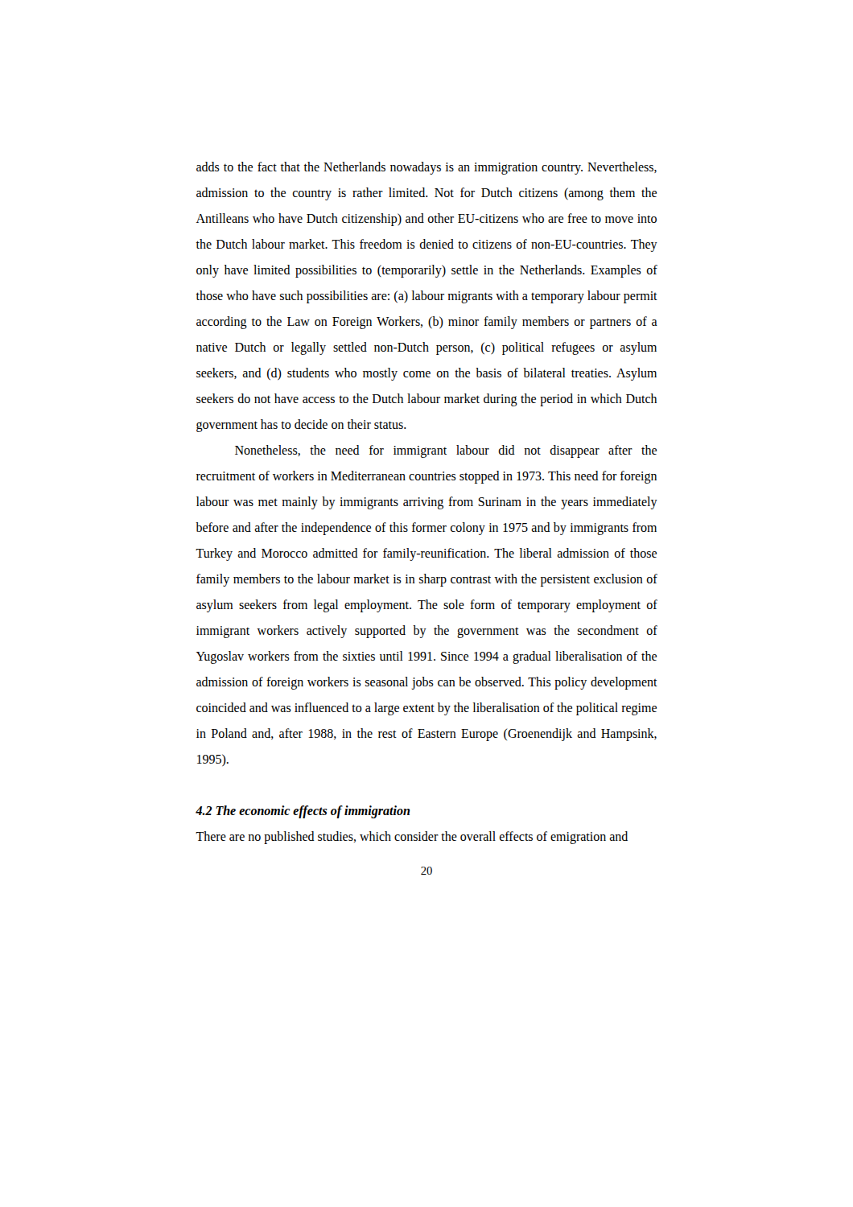adds to the fact that the Netherlands nowadays is an immigration country. Nevertheless, admission to the country is rather limited. Not for Dutch citizens (among them the Antilleans who have Dutch citizenship) and other EU-citizens who are free to move into the Dutch labour market. This freedom is denied to citizens of non-EU-countries. They only have limited possibilities to (temporarily) settle in the Netherlands. Examples of those who have such possibilities are: (a) labour migrants with a temporary labour permit according to the Law on Foreign Workers, (b) minor family members or partners of a native Dutch or legally settled non-Dutch person, (c) political refugees or asylum seekers, and (d) students who mostly come on the basis of bilateral treaties. Asylum seekers do not have access to the Dutch labour market during the period in which Dutch government has to decide on their status.
Nonetheless, the need for immigrant labour did not disappear after the recruitment of workers in Mediterranean countries stopped in 1973. This need for foreign labour was met mainly by immigrants arriving from Surinam in the years immediately before and after the independence of this former colony in 1975 and by immigrants from Turkey and Morocco admitted for family-reunification. The liberal admission of those family members to the labour market is in sharp contrast with the persistent exclusion of asylum seekers from legal employment. The sole form of temporary employment of immigrant workers actively supported by the government was the secondment of Yugoslav workers from the sixties until 1991. Since 1994 a gradual liberalisation of the admission of foreign workers is seasonal jobs can be observed. This policy development coincided and was influenced to a large extent by the liberalisation of the political regime in Poland and, after 1988, in the rest of Eastern Europe (Groenendijk and Hampsink, 1995).
4.2 The economic effects of immigration
There are no published studies, which consider the overall effects of emigration and
20